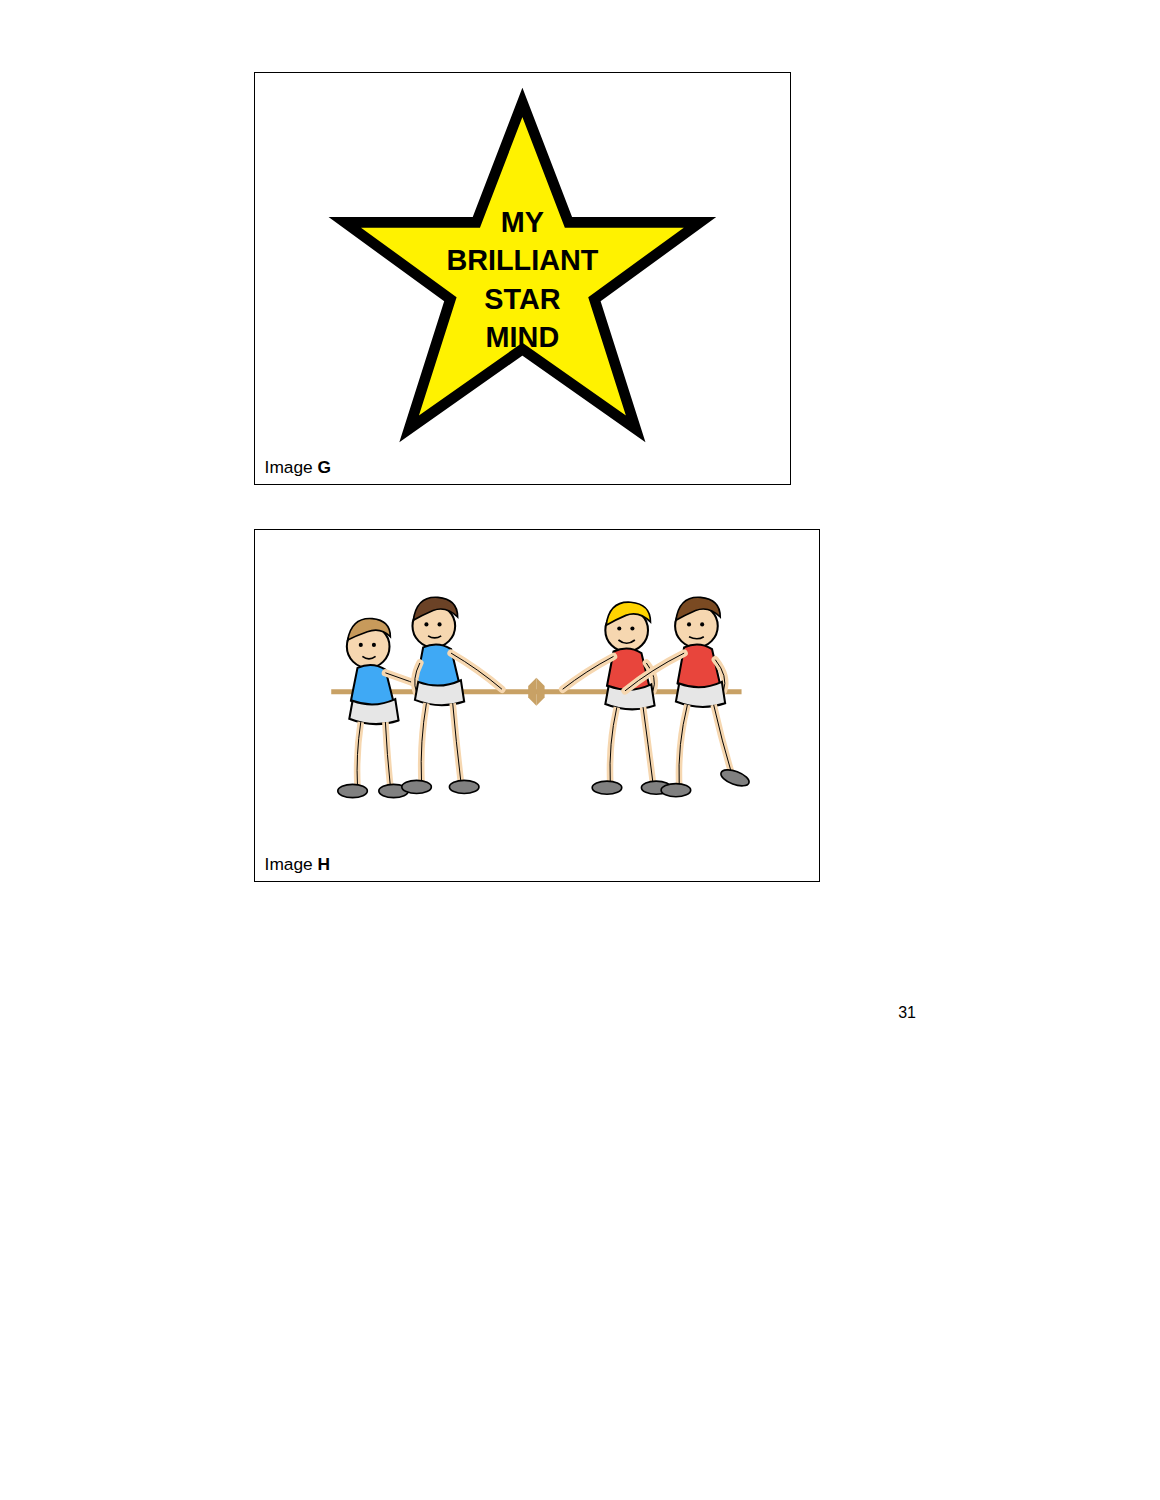MY BRILLIANT STAR MIND
Image G
Image H
31